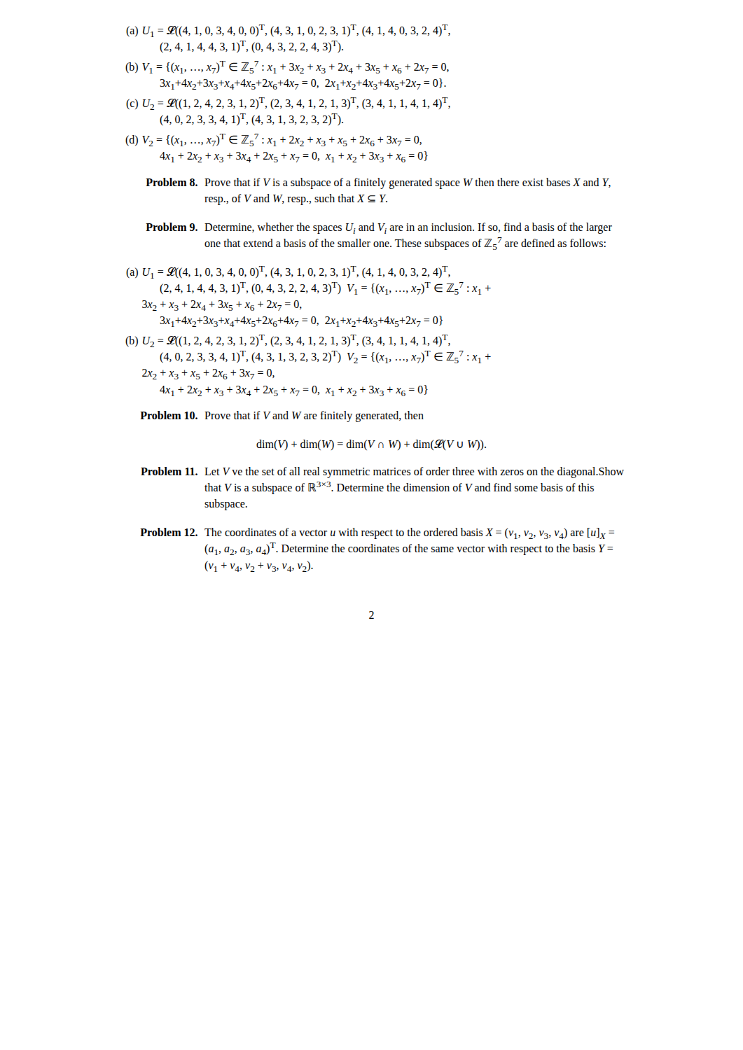(a) U1 = 𝓛((4, 1, 0, 3, 4, 0, 0)T, (4, 3, 1, 0, 2, 3, 1)T, (4, 1, 4, 0, 3, 2, 4)T,
(2, 4, 1, 4, 4, 3, 1)T, (0, 4, 3, 2, 2, 4, 3)T).
(b) V1 = {(x1, …, x7)T ∈ ℤ57 : x1 + 3x2 + x3 + 2x4 + 3x5 + x6 + 2x7 = 0,
3x1+4x2+3x3+x4+4x5+2x6+4x7 = 0, 2x1+x2+4x3+4x5+2x7 = 0}.
(c) U2 = 𝓛((1, 2, 4, 2, 3, 1, 2)T, (2, 3, 4, 1, 2, 1, 3)T, (3, 4, 1, 1, 4, 1, 4)T,
(4, 0, 2, 3, 3, 4, 1)T, (4, 3, 1, 3, 2, 3, 2)T).
(d) V2 = {(x1, …, x7)T ∈ ℤ57 : x1 + 2x2 + x3 + x5 + 2x6 + 3x7 = 0,
4x1 + 2x2 + x3 + 3x4 + 2x5 + x7 = 0, x1 + x2 + 3x3 + x6 = 0}
Problem 8.
Prove that if V is a subspace of a finitely generated space W then there exist bases X and Y, resp., of V and W, resp., such that X ⊆ Y.
Problem 9.
Determine, whether the spaces Ui and Vi are in an inclusion. If so, find a basis of the larger one that extend a basis of the smaller one. These subspaces of ℤ57 are defined as follows:
(a) U1 = 𝓛((4, 1, 0, 3, 4, 0, 0)T, (4, 3, 1, 0, 2, 3, 1)T, (4, 1, 4, 0, 3, 2, 4)T,
(2, 4, 1, 4, 4, 3, 1)T, (0, 4, 3, 2, 2, 4, 3)T) V1 = {(x1, …, x7)T ∈ ℤ57 : x1 + 3x2 + x3 + 2x4 + 3x5 + x6 + 2x7 = 0,
3x1+4x2+3x3+x4+4x5+2x6+4x7 = 0, 2x1+x2+4x3+4x5+2x7 = 0}
(b) U2 = 𝓛((1, 2, 4, 2, 3, 1, 2)T, (2, 3, 4, 1, 2, 1, 3)T, (3, 4, 1, 1, 4, 1, 4)T,
(4, 0, 2, 3, 3, 4, 1)T, (4, 3, 1, 3, 2, 3, 2)T) V2 = {(x1, …, x7)T ∈ ℤ57 : x1 + 2x2 + x3 + x5 + 2x6 + 3x7 = 0,
4x1 + 2x2 + x3 + 3x4 + 2x5 + x7 = 0, x1 + x2 + 3x3 + x6 = 0}
Problem 10.
Prove that if V and W are finitely generated, then
dim(V) + dim(W) = dim(V ∩ W) + dim(𝓛(V ∪ W)).
Problem 11.
Let V ve the set of all real symmetric matrices of order three with zeros on the diagonal.Show that V is a subspace of ℝ3×3. Determine the dimension of V and find some basis of this subspace.
Problem 12.
The coordinates of a vector u with respect to the ordered basis X = (v1, v2, v3, v4) are [u]X = (a1, a2, a3, a4)T. Determine the coordinates of the same vector with respect to the basis Y = (v1 + v4, v2 + v3, v4, v2).
2